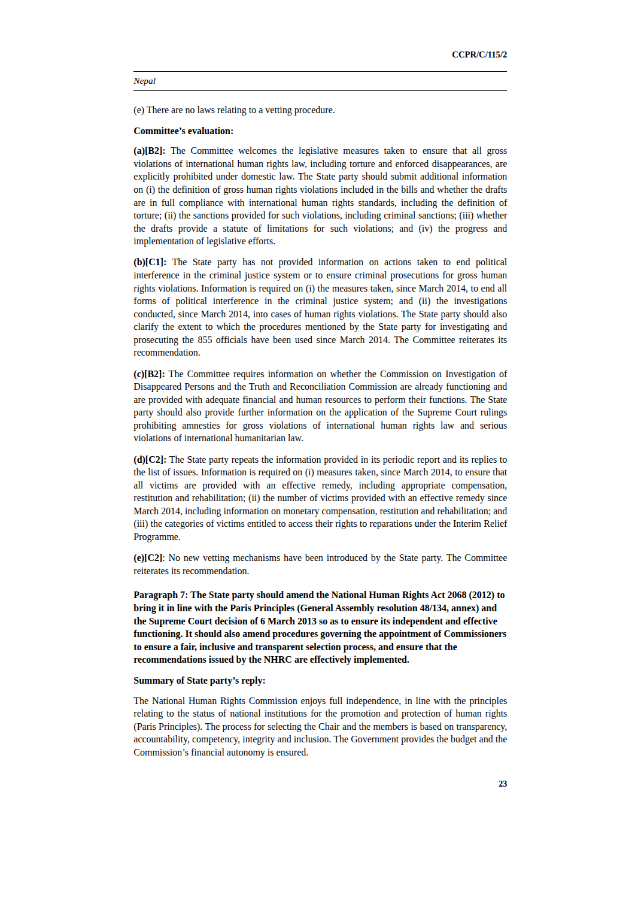CCPR/C/115/2
Nepal
(e) There are no laws relating to a vetting procedure.
Committee’s evaluation:
(a)[B2]: The Committee welcomes the legislative measures taken to ensure that all gross violations of international human rights law, including torture and enforced disappearances, are explicitly prohibited under domestic law. The State party should submit additional information on (i) the definition of gross human rights violations included in the bills and whether the drafts are in full compliance with international human rights standards, including the definition of torture; (ii) the sanctions provided for such violations, including criminal sanctions; (iii) whether the drafts provide a statute of limitations for such violations; and (iv) the progress and implementation of legislative efforts.
(b)[C1]: The State party has not provided information on actions taken to end political interference in the criminal justice system or to ensure criminal prosecutions for gross human rights violations. Information is required on (i) the measures taken, since March 2014, to end all forms of political interference in the criminal justice system; and (ii) the investigations conducted, since March 2014, into cases of human rights violations. The State party should also clarify the extent to which the procedures mentioned by the State party for investigating and prosecuting the 855 officials have been used since March 2014. The Committee reiterates its recommendation.
(c)[B2]: The Committee requires information on whether the Commission on Investigation of Disappeared Persons and the Truth and Reconciliation Commission are already functioning and are provided with adequate financial and human resources to perform their functions. The State party should also provide further information on the application of the Supreme Court rulings prohibiting amnesties for gross violations of international human rights law and serious violations of international humanitarian law.
(d)[C2]: The State party repeats the information provided in its periodic report and its replies to the list of issues. Information is required on (i) measures taken, since March 2014, to ensure that all victims are provided with an effective remedy, including appropriate compensation, restitution and rehabilitation; (ii) the number of victims provided with an effective remedy since March 2014, including information on monetary compensation, restitution and rehabilitation; and (iii) the categories of victims entitled to access their rights to reparations under the Interim Relief Programme.
(e)[C2]: No new vetting mechanisms have been introduced by the State party. The Committee reiterates its recommendation.
Paragraph 7: The State party should amend the National Human Rights Act 2068 (2012) to bring it in line with the Paris Principles (General Assembly resolution 48/134, annex) and the Supreme Court decision of 6 March 2013 so as to ensure its independent and effective functioning. It should also amend procedures governing the appointment of Commissioners to ensure a fair, inclusive and transparent selection process, and ensure that the recommendations issued by the NHRC are effectively implemented.
Summary of State party’s reply:
The National Human Rights Commission enjoys full independence, in line with the principles relating to the status of national institutions for the promotion and protection of human rights (Paris Principles). The process for selecting the Chair and the members is based on transparency, accountability, competency, integrity and inclusion. The Government provides the budget and the Commission’s financial autonomy is ensured.
23